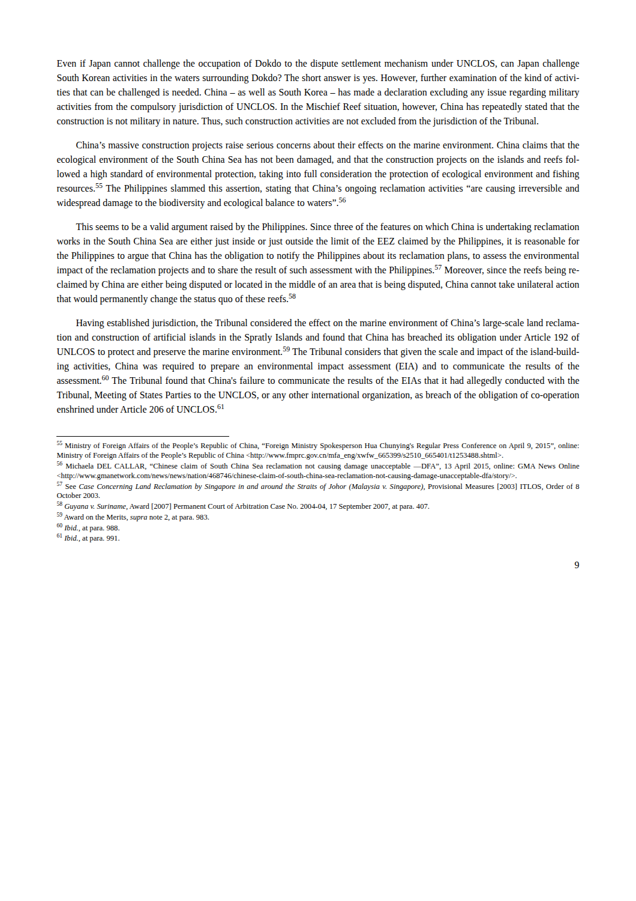Even if Japan cannot challenge the occupation of Dokdo to the dispute settlement mechanism under UNCLOS, can Japan challenge South Korean activities in the waters surrounding Dokdo? The short answer is yes. However, further examination of the kind of activities that can be challenged is needed. China – as well as South Korea – has made a declaration excluding any issue regarding military activities from the compulsory jurisdiction of UNCLOS. In the Mischief Reef situation, however, China has repeatedly stated that the construction is not military in nature. Thus, such construction activities are not excluded from the jurisdiction of the Tribunal.
China’s massive construction projects raise serious concerns about their effects on the marine environment. China claims that the ecological environment of the South China Sea has not been damaged, and that the construction projects on the islands and reefs followed a high standard of environmental protection, taking into full consideration the protection of ecological environment and fishing resources.55 The Philippines slammed this assertion, stating that China’s ongoing reclamation activities “are causing irreversible and widespread damage to the biodiversity and ecological balance to waters”.56
This seems to be a valid argument raised by the Philippines. Since three of the features on which China is undertaking reclamation works in the South China Sea are either just inside or just outside the limit of the EEZ claimed by the Philippines, it is reasonable for the Philippines to argue that China has the obligation to notify the Philippines about its reclamation plans, to assess the environmental impact of the reclamation projects and to share the result of such assessment with the Philippines.57 Moreover, since the reefs being reclaimed by China are either being disputed or located in the middle of an area that is being disputed, China cannot take unilateral action that would permanently change the status quo of these reefs.58
Having established jurisdiction, the Tribunal considered the effect on the marine environment of China’s large-scale land reclamation and construction of artificial islands in the Spratly Islands and found that China has breached its obligation under Article 192 of UNLCOS to protect and preserve the marine environment.59 The Tribunal considers that given the scale and impact of the island-building activities, China was required to prepare an environmental impact assessment (EIA) and to communicate the results of the assessment.60 The Tribunal found that China's failure to communicate the results of the EIAs that it had allegedly conducted with the Tribunal, Meeting of States Parties to the UNCLOS, or any other international organization, as breach of the obligation of co-operation enshrined under Article 206 of UNCLOS.61
55 Ministry of Foreign Affairs of the People’s Republic of China, “Foreign Ministry Spokesperson Hua Chunying's Regular Press Conference on April 9, 2015”, online: Ministry of Foreign Affairs of the People’s Republic of China <http://www.fmprc.gov.cn/mfa_eng/xwfw_665399/s2510_665401/t1253488.shtml>.
56 Michaela DEL CALLAR, “Chinese claim of South China Sea reclamation not causing damage unacceptable —DFA”, 13 April 2015, online: GMA News Online <http://www.gmanetwork.com/news/news/nation/468746/chinese-claim-of-south-china-sea-reclamation-not-causing-damage-unacceptable-dfa/story/>.
57 See Case Concerning Land Reclamation by Singapore in and around the Straits of Johor (Malaysia v. Singapore), Provisional Measures [2003] ITLOS, Order of 8 October 2003.
58 Guyana v. Suriname, Award [2007] Permanent Court of Arbitration Case No. 2004-04, 17 September 2007, at para. 407.
59 Award on the Merits, supra note 2, at para. 983.
60 Ibid., at para. 988.
61 Ibid., at para. 991.
9